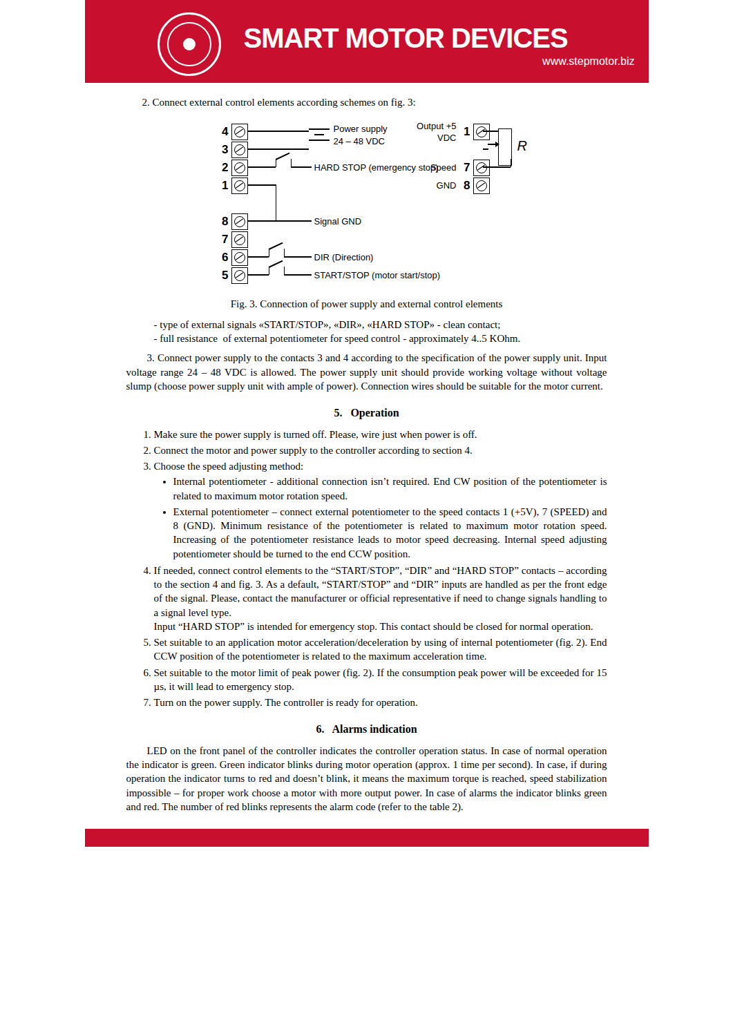SMART MOTOR DEVICES
www.stepmotor.biz
Connect external control elements according schemes on fig. 3:
4
3
2
1
8
7
6
5
Power supply
24 – 48 VDC
HARD STOP (emergency stop)
Signal GND
DIR (Direction)
START/STOP (motor start/stop)
Output +5 VDC 1
Speed 7
GND 8
R
Fig. 3. Connection of power supply and external control elements
- type of external signals «START/STOP», «DIR», «HARD STOP» - clean contact;
- full resistance of external potentiometer for speed control - approximately 4..5 KOhm.
3. Connect power supply to the contacts 3 and 4 according to the specification of the power supply unit. Input voltage range 24 – 48 VDC is allowed. The power supply unit should provide working voltage without voltage slump (choose power supply unit with ample of power). Connection wires should be suitable for the motor current.
5. Operation
Make sure the power supply is turned off. Please, wire just when power is off.
Connect the motor and power supply to the controller according to section 4.
Choose the speed adjusting method:
Internal potentiometer - additional connection isn’t required. End CW position of the potentiometer is related to maximum motor rotation speed.
External potentiometer – connect external potentiometer to the speed contacts 1 (+5V), 7 (SPEED) and 8 (GND). Minimum resistance of the potentiometer is related to maximum motor rotation speed. Increasing of the potentiometer resistance leads to motor speed decreasing. Internal speed adjusting potentiometer should be turned to the end CCW position.
If needed, connect control elements to the “START/STOP”, “DIR” and “HARD STOP” contacts – according to the section 4 and fig. 3. As a default, “START/STOP” and “DIR” inputs are handled as per the front edge of the signal. Please, contact the manufacturer or official representative if need to change signals handling to a signal level type.
Input “HARD STOP” is intended for emergency stop. This contact should be closed for normal operation.
Set suitable to an application motor acceleration/deceleration by using of internal potentiometer (fig. 2). End CCW position of the potentiometer is related to the maximum acceleration time.
Set suitable to the motor limit of peak power (fig. 2). If the consumption peak power will be exceeded for 15 µs, it will lead to emergency stop.
Turn on the power supply. The controller is ready for operation.
6. Alarms indication
LED on the front panel of the controller indicates the controller operation status. In case of normal operation the indicator is green. Green indicator blinks during motor operation (approx. 1 time per second). In case, if during operation the indicator turns to red and doesn’t blink, it means the maximum torque is reached, speed stabilization impossible – for proper work choose a motor with more output power. In case of alarms the indicator blinks green and red. The number of red blinks represents the alarm code (refer to the table 2).